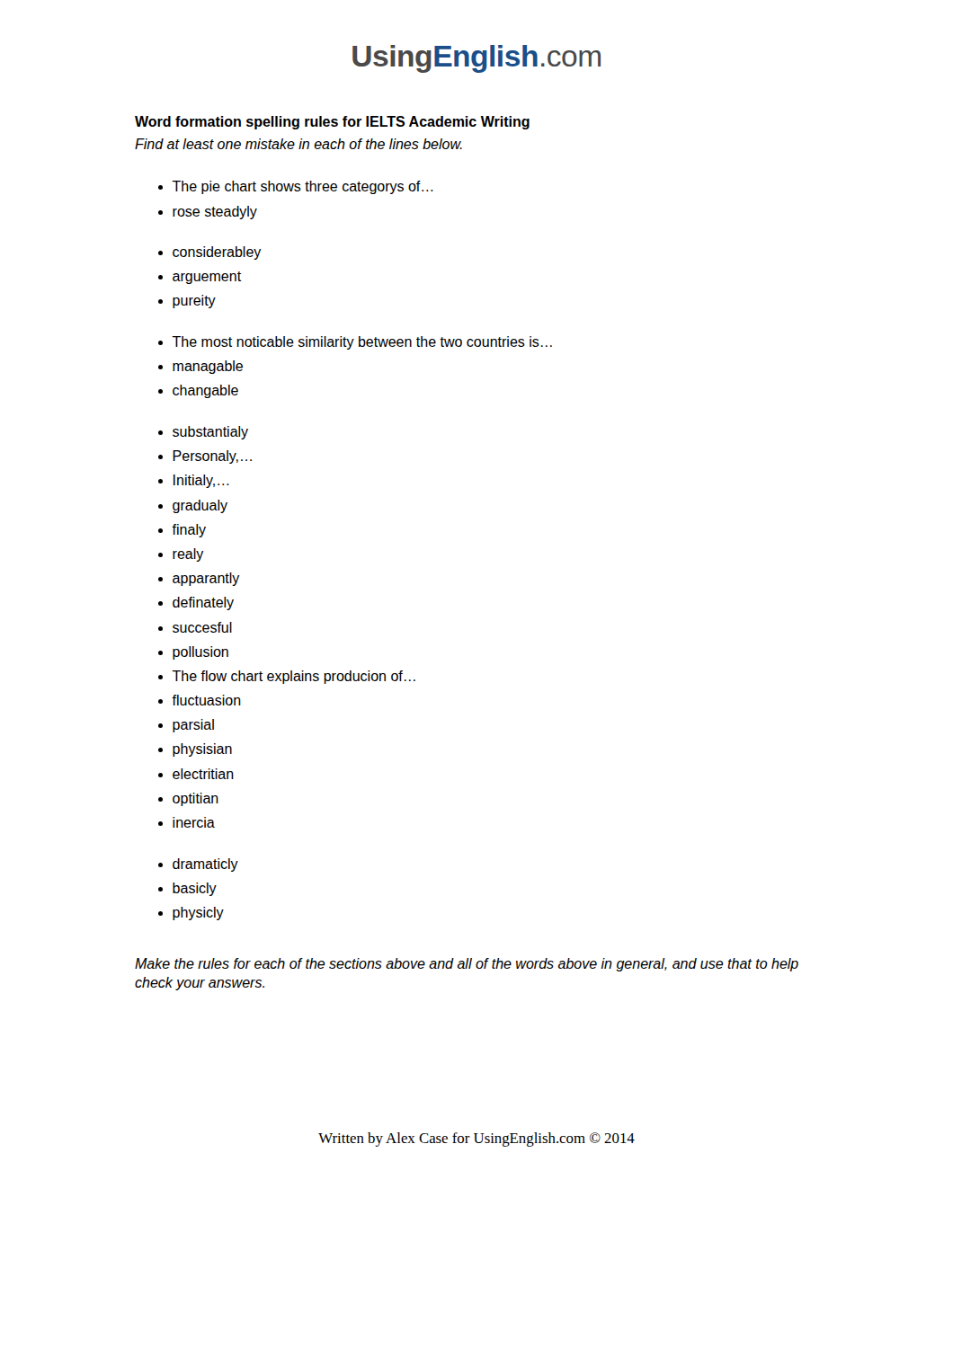Using English.com
Word formation spelling rules for IELTS Academic Writing
Find at least one mistake in each of the lines below.
The pie chart shows three categorys of…
rose steadyly
considerabley
arguement
pureity
The most noticable similarity between the two countries is…
managable
changable
substantialy
Personaly,…
Initialy,…
gradualy
finaly
realy
apparantly
definately
succesful
pollusion
The flow chart explains producion of…
fluctuasion
parsial
physisian
electritian
optitian
inercia
dramaticly
basicly
physicly
Make the rules for each of the sections above and all of the words above in general, and use that to help check your answers.
Written by Alex Case for UsingEnglish.com © 2014